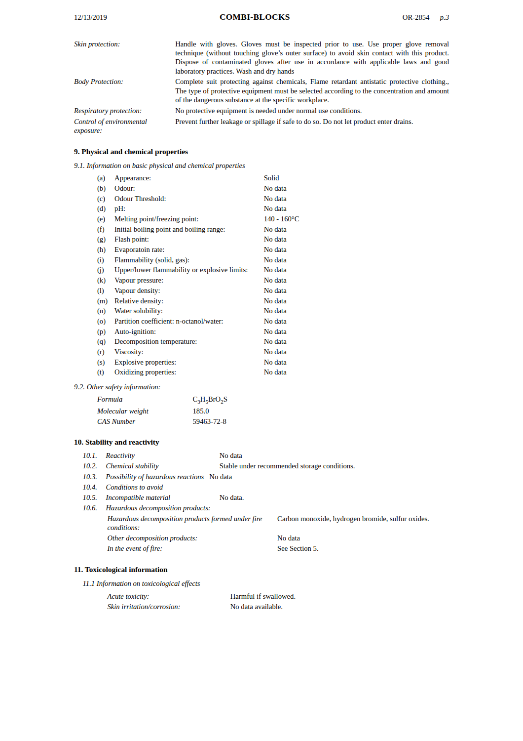12/13/2019
COMBI-BLOCKS
OR-2854 p.3
| Skin protection: | Handle with gloves. Gloves must be inspected prior to use. Use proper glove removal technique (without touching glove’s outer surface) to avoid skin contact with this product. Dispose of contaminated gloves after use in accordance with applicable laws and good laboratory practices. Wash and dry hands |
| Body Protection: | Complete suit protecting against chemicals, Flame retardant antistatic protective clothing., The type of protective equipment must be selected according to the concentration and amount of the dangerous substance at the specific workplace. |
| Respiratory protection: | No protective equipment is needed under normal use conditions. |
| Control of environmental exposure: | Prevent further leakage or spillage if safe to do so. Do not let product enter drains. |
9. Physical and chemical properties
9.1. Information on basic physical and chemical properties
| (a) | Appearance: | Solid |
| (b) | Odour: | No data |
| (c) | Odour Threshold: | No data |
| (d) | pH: | No data |
| (e) | Melting point/freezing point: | 140 - 160°C |
| (f) | Initial boiling point and boiling range: | No data |
| (g) | Flash point: | No data |
| (h) | Evaporatoin rate: | No data |
| (i) | Flammability (solid, gas): | No data |
| (j) | Upper/lower flammability or explosive limits: | No data |
| (k) | Vapour pressure: | No data |
| (l) | Vapour density: | No data |
| (m) | Relative density: | No data |
| (n) | Water solubility: | No data |
| (o) | Partition coefficient: n-octanol/water: | No data |
| (p) | Auto-ignition: | No data |
| (q) | Decomposition temperature: | No data |
| (r) | Viscosity: | No data |
| (s) | Explosive properties: | No data |
| (t) | Oxidizing properties: | No data |
9.2. Other safety information:
| Formula | C 3 H 5 BrO 2 S |
| Molecular weight | 185.0 |
| CAS Number | 59463-72-8 |
10. Stability and reactivity
| 10.1. | Reactivity | No data |
| 10.2. | Chemical stability | Stable under recommended storage conditions. |
| 10.3. | Possibility of hazardous reactions No data |
| 10.4. | Conditions to avoid |
| 10.5. | Incompatible material | No data. |
| 10.6. | Hazardous decomposition products: |
| Hazardous decomposition products formed under fire conditions: | Carbon monoxide, hydrogen bromide, sulfur oxides. |
| Other decomposition products: | No data |
| In the event of fire: | See Section 5. |
11. Toxicological information
11.1 Information on toxicological effects
| Acute toxicity: | Harmful if swallowed. |
| Skin irritation/corrosion: | No data available. |